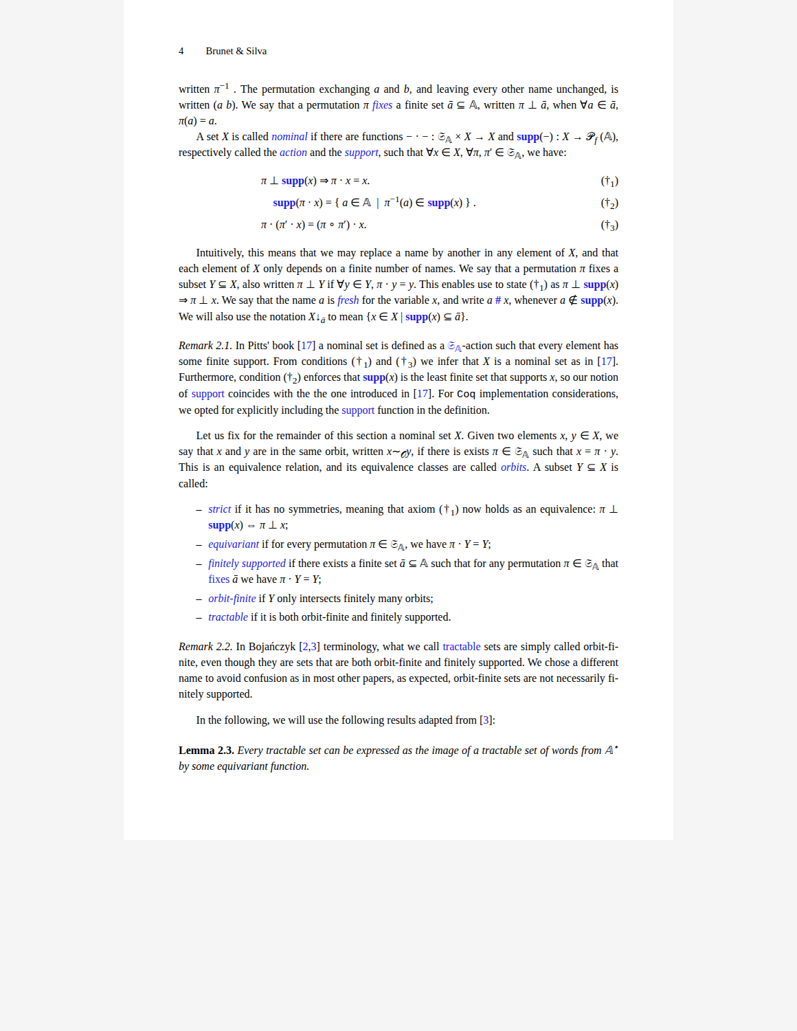4 Brunet & Silva
written π−1 . The permutation exchanging a and b, and leaving every other name unchanged, is written (a b). We say that a permutation π fixes a finite set ā ⊆ 𝔸, written π ⊥ ā, when ∀a ∈ ā, π(a) = a.
A set X is called nominal if there are functions − · − : 𝔖𝔸 × X → X and supp(−) : X → 𝒫f (𝔸), respectively called the action and the support, such that ∀x ∈ X, ∀π, π′ ∈ 𝔖𝔸, we have:
π ⊥ supp(x) ⇒ π · x = x. (†1)
supp(π · x) = { a ∈ 𝔸 | π−1(a) ∈ supp(x) } . (†2)
π · (π′ · x) = (π ∘ π′) · x. (†3)
Intuitively, this means that we may replace a name by another in any element of X, and that each element of X only depends on a finite number of names. We say that a permutation π fixes a subset Y ⊆ X, also written π ⊥ Y if ∀y ∈ Y, π · y = y. This enables use to state (†1) as π ⊥ supp(x) ⇒ π ⊥ x. We say that the name a is fresh for the variable x, and write a # x, whenever a ∉ supp(x). We will also use the notation X↓ā to mean {x ∈ X | supp(x) ⊆ ā}.
Remark 2.1. In Pitts' book [17] a nominal set is defined as a 𝔖𝔸-action such that every element has some finite support. From conditions (†1) and (†3) we infer that X is a nominal set as in [17]. Furthermore, condition (†2) enforces that supp(x) is the least finite set that supports x, so our notion of support coincides with the the one introduced in [17]. For Coq implementation considerations, we opted for explicitly including the support function in the definition.
Let us fix for the remainder of this section a nominal set X. Given two elements x, y ∈ X, we say that x and y are in the same orbit, written x∼𝒪y, if there is exists π ∈ 𝔖𝔸 such that x = π · y. This is an equivalence relation, and its equivalence classes are called orbits. A subset Y ⊆ X is called:
strict if it has no symmetries, meaning that axiom (†1) now holds as an equivalence: π ⊥ supp(x) ⇔ π ⊥ x;
equivariant if for every permutation π ∈ 𝔖𝔸, we have π · Y = Y;
finitely supported if there exists a finite set ā ⊆ 𝔸 such that for any permutation π ∈ 𝔖𝔸 that fixes ā we have π · Y = Y;
orbit-finite if Y only intersects finitely many orbits;
tractable if it is both orbit-finite and finitely supported.
Remark 2.2. In Bojańczyk [2,3] terminology, what we call tractable sets are simply called orbit-finite, even though they are sets that are both orbit-finite and finitely supported. We chose a different name to avoid confusion as in most other papers, as expected, orbit-finite sets are not necessarily finitely supported.
In the following, we will use the following results adapted from [3]:
Lemma 2.3. Every tractable set can be expressed as the image of a tractable set of words from 𝔸⋆ by some equivariant function.